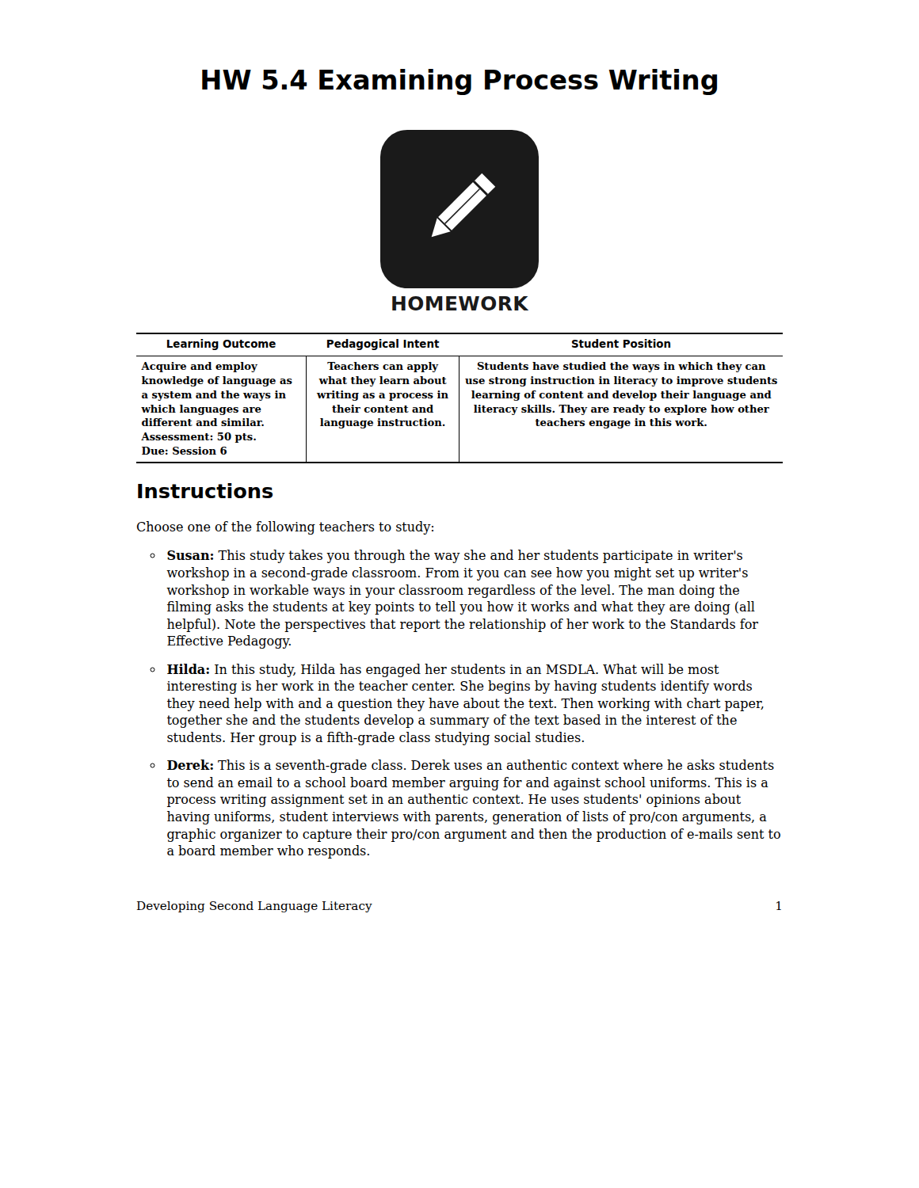HW 5.4 Examining Process Writing
HOMEWORK
| Learning Outcome | Pedagogical Intent | Student Position |
| --- | --- | --- |
| Acquire and employ knowledge of language as a system and the ways in which languages are different and similar. Assessment: 50 pts. Due: Session 6 | Teachers can apply what they learn about writing as a process in their content and language instruction. | Students have studied the ways in which they can use strong instruction in literacy to improve students learning of content and develop their language and literacy skills. They are ready to explore how other teachers engage in this work. |
Instructions
Choose one of the following teachers to study:
Susan: This study takes you through the way she and her students participate in writer's workshop in a second-grade classroom. From it you can see how you might set up writer's workshop in workable ways in your classroom regardless of the level. The man doing the filming asks the students at key points to tell you how it works and what they are doing (all helpful). Note the perspectives that report the relationship of her work to the Standards for Effective Pedagogy.
Hilda: In this study, Hilda has engaged her students in an MSDLA. What will be most interesting is her work in the teacher center. She begins by having students identify words they need help with and a question they have about the text. Then working with chart paper, together she and the students develop a summary of the text based in the interest of the students. Her group is a fifth-grade class studying social studies.
Derek: This is a seventh-grade class. Derek uses an authentic context where he asks students to send an email to a school board member arguing for and against school uniforms. This is a process writing assignment set in an authentic context. He uses students' opinions about having uniforms, student interviews with parents, generation of lists of pro/con arguments, a graphic organizer to capture their pro/con argument and then the production of e-mails sent to a board member who responds.
Developing Second Language Literacy 1